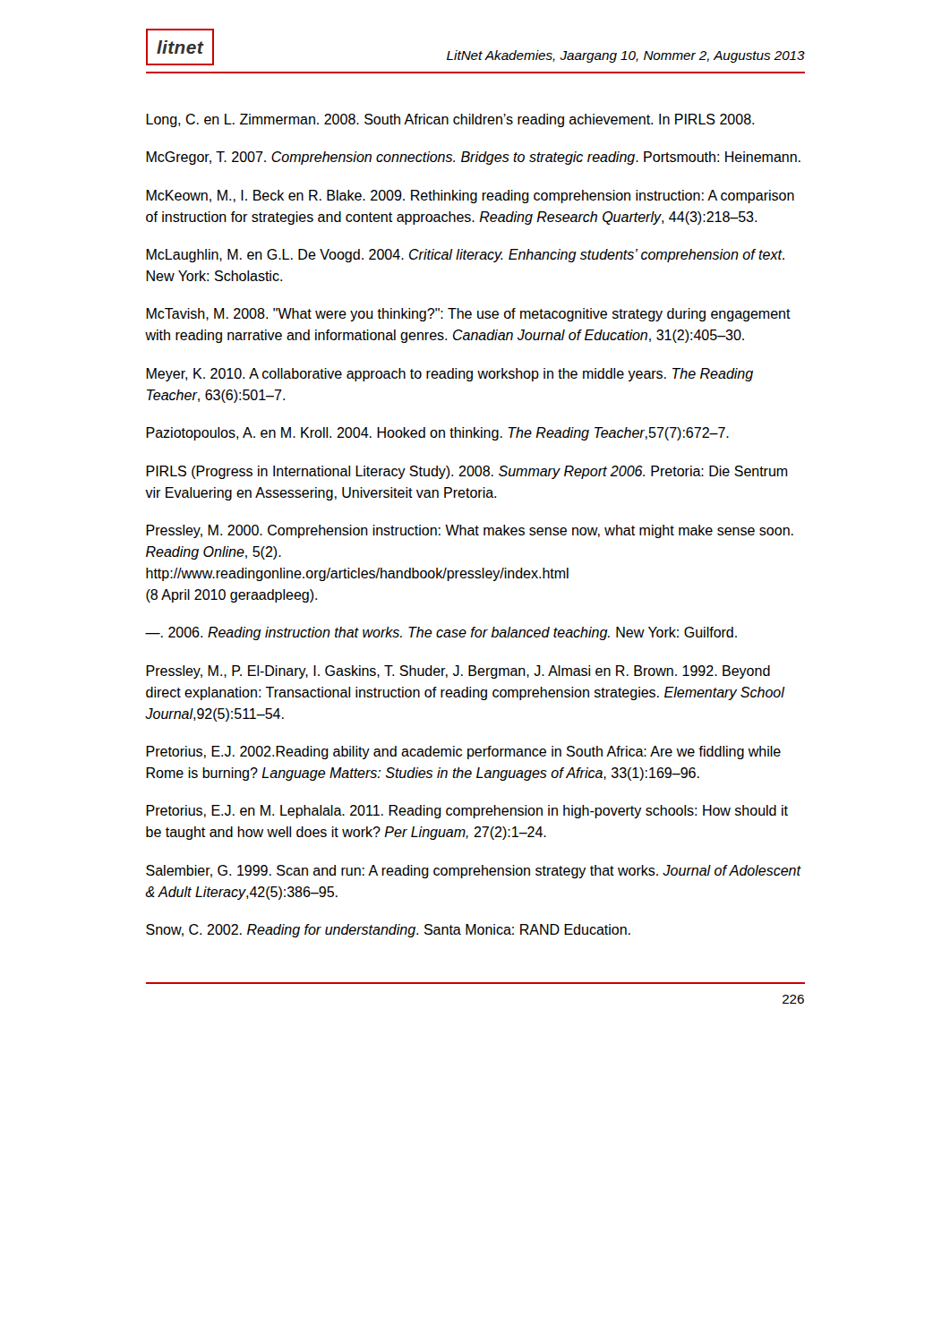litnet
LitNet Akademies, Jaargang 10, Nommer 2, Augustus 2013
Long, C. en L. Zimmerman. 2008. South African children’s reading achievement. In PIRLS 2008.
McGregor, T. 2007. Comprehension connections. Bridges to strategic reading. Portsmouth: Heinemann.
McKeown, M., I. Beck en R. Blake. 2009. Rethinking reading comprehension instruction: A comparison of instruction for strategies and content approaches. Reading Research Quarterly, 44(3):218–53.
McLaughlin, M. en G.L. De Voogd. 2004. Critical literacy. Enhancing students’ comprehension of text. New York: Scholastic.
McTavish, M. 2008. "What were you thinking?": The use of metacognitive strategy during engagement with reading narrative and informational genres. Canadian Journal of Education, 31(2):405–30.
Meyer, K. 2010. A collaborative approach to reading workshop in the middle years. The Reading Teacher, 63(6):501–7.
Paziotopoulos, A. en M. Kroll. 2004. Hooked on thinking. The Reading Teacher,57(7):672–7.
PIRLS (Progress in International Literacy Study). 2008. Summary Report 2006. Pretoria: Die Sentrum vir Evaluering en Assessering, Universiteit van Pretoria.
Pressley, M. 2000. Comprehension instruction: What makes sense now, what might make sense soon. Reading Online, 5(2).
http://www.readingonline.org/articles/handbook/pressley/index.html
(8 April 2010 geraadpleeg).
—. 2006. Reading instruction that works. The case for balanced teaching. New York: Guilford.
Pressley, M., P. El-Dinary, I. Gaskins, T. Shuder, J. Bergman, J. Almasi en R. Brown. 1992. Beyond direct explanation: Transactional instruction of reading comprehension strategies. Elementary School Journal,92(5):511–54.
Pretorius, E.J. 2002.Reading ability and academic performance in South Africa: Are we fiddling while Rome is burning? Language Matters: Studies in the Languages of Africa, 33(1):169–96.
Pretorius, E.J. en M. Lephalala. 2011. Reading comprehension in high-poverty schools: How should it be taught and how well does it work? Per Linguam, 27(2):1–24.
Salembier, G. 1999. Scan and run: A reading comprehension strategy that works. Journal of Adolescent & Adult Literacy,42(5):386–95.
Snow, C. 2002. Reading for understanding. Santa Monica: RAND Education.
226